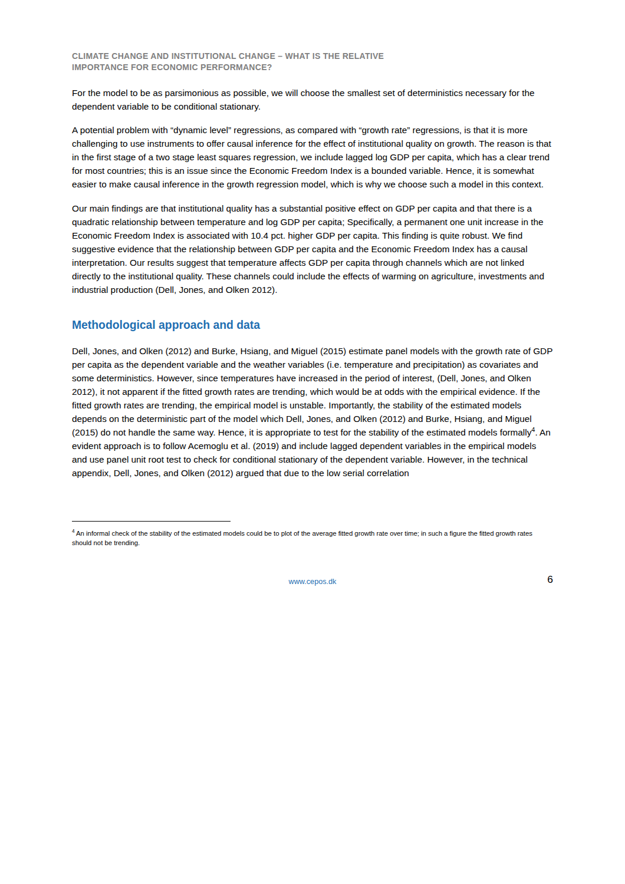Climate change and institutional change – what is the relative
importance for economic performance?
For the model to be as parsimonious as possible, we will choose the smallest set of deterministics necessary for the dependent variable to be conditional stationary.
A potential problem with “dynamic level” regressions, as compared with “growth rate” regressions, is that it is more challenging to use instruments to offer causal inference for the effect of institutional quality on growth. The reason is that in the first stage of a two stage least squares regression, we include lagged log GDP per capita, which has a clear trend for most countries; this is an issue since the Economic Freedom Index is a bounded variable. Hence, it is somewhat easier to make causal inference in the growth regression model, which is why we choose such a model in this context.
Our main findings are that institutional quality has a substantial positive effect on GDP per capita and that there is a quadratic relationship between temperature and log GDP per capita; Specifically, a permanent one unit increase in the Economic Freedom Index is associated with 10.4 pct. higher GDP per capita. This finding is quite robust. We find suggestive evidence that the relationship between GDP per capita and the Economic Freedom Index has a causal interpretation. Our results suggest that temperature affects GDP per capita through channels which are not linked directly to the institutional quality. These channels could include the effects of warming on agriculture, investments and industrial production (Dell, Jones, and Olken 2012).
Methodological approach and data
Dell, Jones, and Olken (2012) and Burke, Hsiang, and Miguel (2015) estimate panel models with the growth rate of GDP per capita as the dependent variable and the weather variables (i.e. temperature and precipitation) as covariates and some deterministics. However, since temperatures have increased in the period of interest, (Dell, Jones, and Olken 2012), it not apparent if the fitted growth rates are trending, which would be at odds with the empirical evidence. If the fitted growth rates are trending, the empirical model is unstable. Importantly, the stability of the estimated models depends on the deterministic part of the model which Dell, Jones, and Olken (2012) and Burke, Hsiang, and Miguel (2015) do not handle the same way. Hence, it is appropriate to test for the stability of the estimated models formally4. An evident approach is to follow Acemoglu et al. (2019) and include lagged dependent variables in the empirical models and use panel unit root test to check for conditional stationary of the dependent variable. However, in the technical appendix, Dell, Jones, and Olken (2012) argued that due to the low serial correlation
4 An informal check of the stability of the estimated models could be to plot of the average fitted growth rate over time; in such a figure the fitted growth rates should not be trending.
www.cepos.dk 6